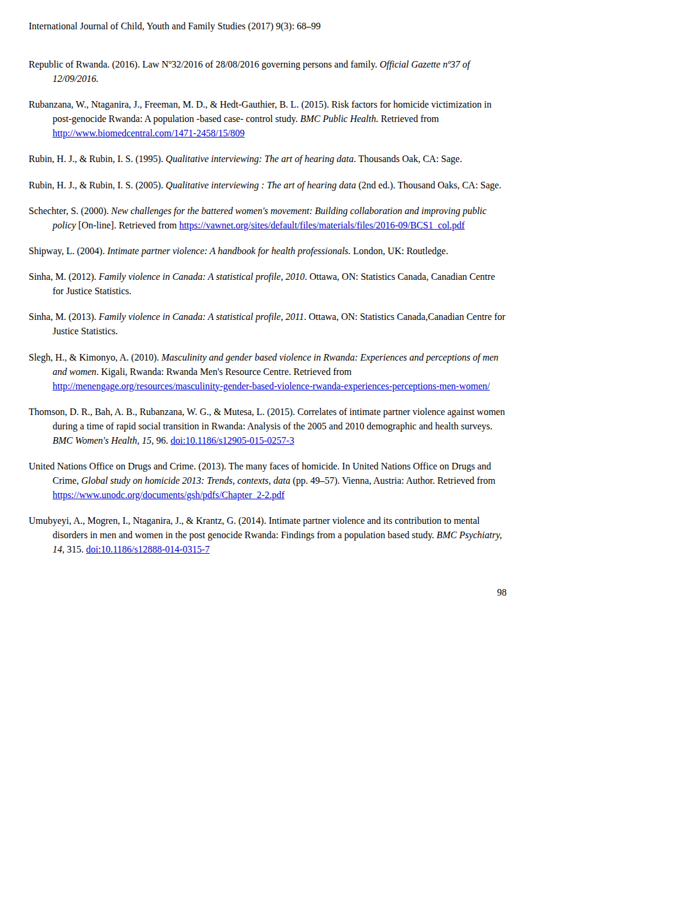International Journal of Child, Youth and Family Studies (2017) 9(3): 68–99
Republic of Rwanda. (2016). Law Nº32/2016 of 28/08/2016 governing persons and family. Official Gazette nº37 of 12/09/2016.
Rubanzana, W., Ntaganira, J., Freeman, M. D., & Hedt-Gauthier, B. L. (2015). Risk factors for homicide victimization in post-genocide Rwanda: A population -based case- control study. BMC Public Health. Retrieved from http://www.biomedcentral.com/1471-2458/15/809
Rubin, H. J., & Rubin, I. S. (1995). Qualitative interviewing: The art of hearing data. Thousands Oak, CA: Sage.
Rubin, H. J., & Rubin, I. S. (2005). Qualitative interviewing : The art of hearing data (2nd ed.). Thousand Oaks, CA: Sage.
Schechter, S. (2000). New challenges for the battered women's movement: Building collaboration and improving public policy [On-line]. Retrieved from https://vawnet.org/sites/default/files/materials/files/2016-09/BCS1_col.pdf
Shipway, L. (2004). Intimate partner violence: A handbook for health professionals. London, UK: Routledge.
Sinha, M. (2012). Family violence in Canada: A statistical profile, 2010. Ottawa, ON: Statistics Canada, Canadian Centre for Justice Statistics.
Sinha, M. (2013). Family violence in Canada: A statistical profile, 2011. Ottawa, ON: Statistics Canada,Canadian Centre for Justice Statistics.
Slegh, H., & Kimonyo, A. (2010). Masculinity and gender based violence in Rwanda: Experiences and perceptions of men and women. Kigali, Rwanda: Rwanda Men's Resource Centre. Retrieved from http://menengage.org/resources/masculinity-gender-based-violence-rwanda-experiences-perceptions-men-women/
Thomson, D. R., Bah, A. B., Rubanzana, W. G., & Mutesa, L. (2015). Correlates of intimate partner violence against women during a time of rapid social transition in Rwanda: Analysis of the 2005 and 2010 demographic and health surveys. BMC Women's Health, 15, 96. doi:10.1186/s12905-015-0257-3
United Nations Office on Drugs and Crime. (2013). The many faces of homicide. In United Nations Office on Drugs and Crime, Global study on homicide 2013: Trends, contexts, data (pp. 49–57). Vienna, Austria: Author. Retrieved from https://www.unodc.org/documents/gsh/pdfs/Chapter_2-2.pdf
Umubyeyi, A., Mogren, I., Ntaganira, J., & Krantz, G. (2014). Intimate partner violence and its contribution to mental disorders in men and women in the post genocide Rwanda: Findings from a population based study. BMC Psychiatry, 14, 315. doi:10.1186/s12888-014-0315-7
98